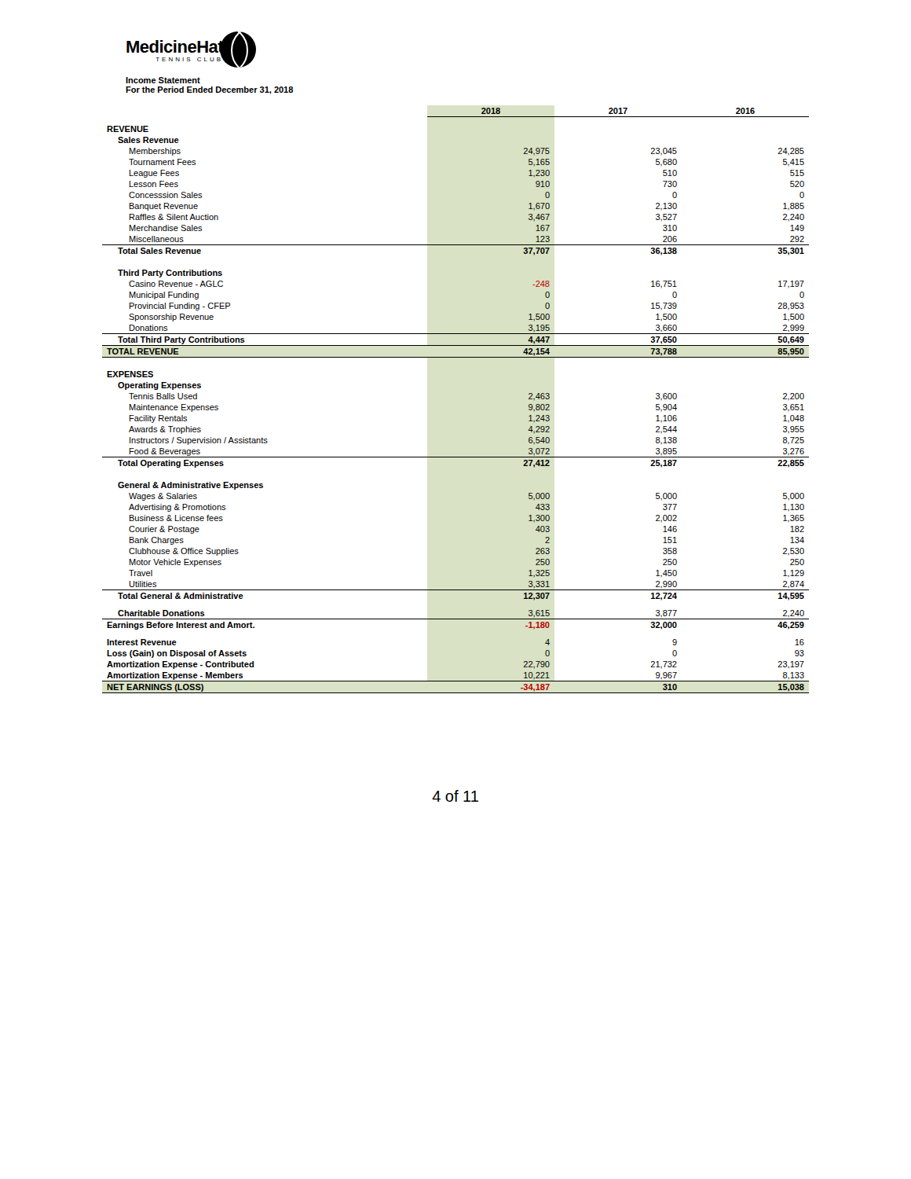MedicineHatTENNIS CLUB
Income Statement
For the Period Ended December 31, 2018
| | 2018 | 2017 | 2016 |
| REVENUE | | | |
| Sales Revenue | | | |
| Memberships | 24,975 | 23,045 | 24,285 |
| Tournament Fees | 5,165 | 5,680 | 5,415 |
| League Fees | 1,230 | 510 | 515 |
| Lesson Fees | 910 | 730 | 520 |
| Concesssion Sales | 0 | 0 | 0 |
| Banquet Revenue | 1,670 | 2,130 | 1,885 |
| Raffles & Silent Auction | 3,467 | 3,527 | 2,240 |
| Merchandise Sales | 167 | 310 | 149 |
| Miscellaneous | 123 | 206 | 292 |
| Total Sales Revenue | 37,707 | 36,138 | 35,301 |
| Third Party Contributions | | | |
| Casino Revenue - AGLC | -248 | 16,751 | 17,197 |
| Municipal Funding | 0 | 0 | 0 |
| Provincial Funding - CFEP | 0 | 15,739 | 28,953 |
| Sponsorship Revenue | 1,500 | 1,500 | 1,500 |
| Donations | 3,195 | 3,660 | 2,999 |
| Total Third Party Contributions | 4,447 | 37,650 | 50,649 |
| TOTAL REVENUE | 42,154 | 73,788 | 85,950 |
| EXPENSES | | | |
| Operating Expenses | | | |
| Tennis Balls Used | 2,463 | 3,600 | 2,200 |
| Maintenance Expenses | 9,802 | 5,904 | 3,651 |
| Facility Rentals | 1,243 | 1,106 | 1,048 |
| Awards & Trophies | 4,292 | 2,544 | 3,955 |
| Instructors / Supervision / Assistants | 6,540 | 8,138 | 8,725 |
| Food & Beverages | 3,072 | 3,895 | 3,276 |
| Total Operating Expenses | 27,412 | 25,187 | 22,855 |
| General & Administrative Expenses | | | |
| Wages & Salaries | 5,000 | 5,000 | 5,000 |
| Advertising & Promotions | 433 | 377 | 1,130 |
| Business & License fees | 1,300 | 2,002 | 1,365 |
| Courier & Postage | 403 | 146 | 182 |
| Bank Charges | 2 | 151 | 134 |
| Clubhouse & Office Supplies | 263 | 358 | 2,530 |
| Motor Vehicle Expenses | 250 | 250 | 250 |
| Travel | 1,325 | 1,450 | 1,129 |
| Utilities | 3,331 | 2,990 | 2,874 |
| Total General & Administrative | 12,307 | 12,724 | 14,595 |
| Charitable Donations | 3,615 | 3,877 | 2,240 |
| Earnings Before Interest and Amort. | -1,180 | 32,000 | 46,259 |
| Interest Revenue | 4 | 9 | 16 |
| Loss (Gain) on Disposal of Assets | 0 | 0 | 93 |
| Amortization Expense - Contributed | 22,790 | 21,732 | 23,197 |
| Amortization Expense - Members | 10,221 | 9,967 | 8,133 |
| NET EARNINGS (LOSS) | -34,187 | 310 | 15,038 |
4 of 11